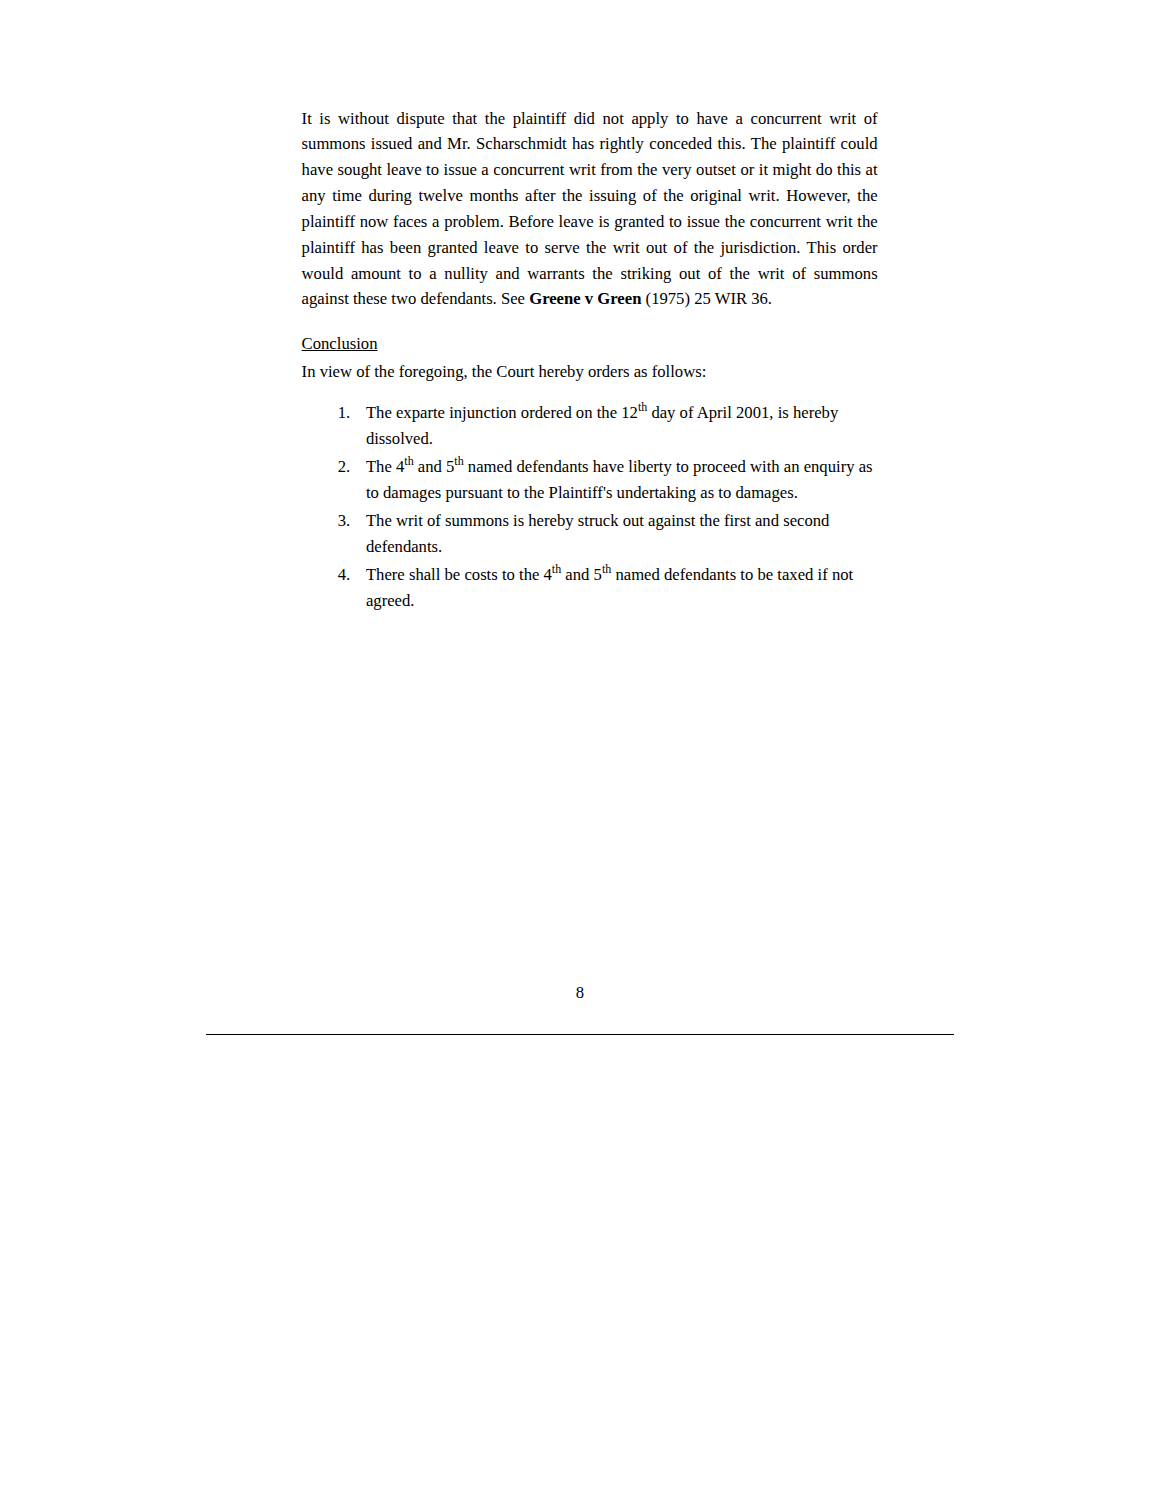It is without dispute that the plaintiff did not apply to have a concurrent writ of summons issued and Mr. Scharschmidt has rightly conceded this. The plaintiff could have sought leave to issue a concurrent writ from the very outset or it might do this at any time during twelve months after the issuing of the original writ. However, the plaintiff now faces a problem. Before leave is granted to issue the concurrent writ the plaintiff has been granted leave to serve the writ out of the jurisdiction. This order would amount to a nullity and warrants the striking out of the writ of summons against these two defendants. See Greene v Green (1975) 25 WIR 36.
Conclusion
In view of the foregoing, the Court hereby orders as follows:
The exparte injunction ordered on the 12th day of April 2001, is hereby dissolved.
The 4th and 5th named defendants have liberty to proceed with an enquiry as to damages pursuant to the Plaintiff's undertaking as to damages.
The writ of summons is hereby struck out against the first and second defendants.
There shall be costs to the 4th and 5th named defendants to be taxed if not agreed.
8